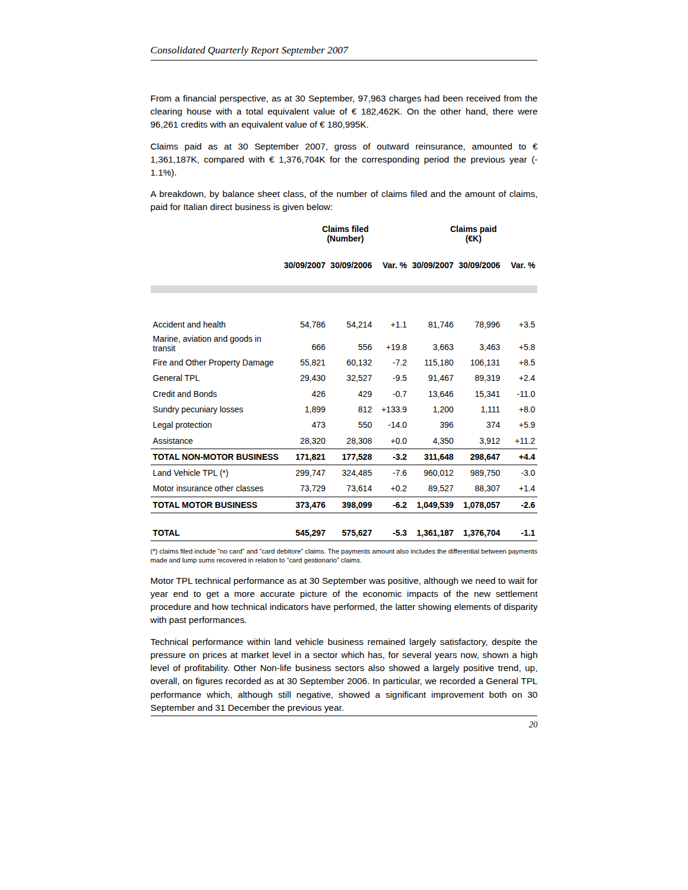Consolidated Quarterly Report September 2007
From a financial perspective, as at 30 September, 97,963 charges had been received from the clearing house with a total equivalent value of € 182,462K. On the other hand, there were 96,261 credits with an equivalent value of € 180,995K.
Claims paid as at 30 September 2007, gross of outward reinsurance, amounted to € 1,361,187K, compared with € 1,376,704K for the corresponding period the previous year (- 1.1%).
A breakdown, by balance sheet class, of the number of claims filed and the amount of claims, paid for Italian direct business is given below:
| | Claims filed (Number) | Claims paid (€K) |
| | 30/09/2007 | 30/09/2006 | Var. % | 30/09/2007 | 30/09/2006 | Var. % |
| Accident and health | 54,786 | 54,214 | +1.1 | 81,746 | 78,996 | +3.5 |
| Marine, aviation and goods in transit | 666 | 556 | +19.8 | 3,663 | 3,463 | +5.8 |
| Fire and Other Property Damage | 55,821 | 60,132 | -7.2 | 115,180 | 106,131 | +8.5 |
| General TPL | 29,430 | 32,527 | -9.5 | 91,467 | 89,319 | +2.4 |
| Credit and Bonds | 426 | 429 | -0.7 | 13,646 | 15,341 | -11.0 |
| Sundry pecuniary losses | 1,899 | 812 | +133.9 | 1,200 | 1,111 | +8.0 |
| Legal protection | 473 | 550 | -14.0 | 396 | 374 | +5.9 |
| Assistance | 28,320 | 28,308 | +0.0 | 4,350 | 3,912 | +11.2 |
| TOTAL NON-MOTOR BUSINESS | 171,821 | 177,528 | -3.2 | 311,648 | 298,647 | +4.4 |
| Land Vehicle TPL (*) | 299,747 | 324,485 | -7.6 | 960,012 | 989,750 | -3.0 |
| Motor insurance other classes | 73,729 | 73,614 | +0.2 | 89,527 | 88,307 | +1.4 |
| TOTAL MOTOR BUSINESS | 373,476 | 398,099 | -6.2 | 1,049,539 | 1,078,057 | -2.6 |
| TOTAL | 545,297 | 575,627 | -5.3 | 1,361,187 | 1,376,704 | -1.1 |
(*) claims filed include “no card” and “card debitore” claims. The payments amount also includes the differential between payments made and lump sums recovered in relation to “card gestionario” claims.
Motor TPL technical performance as at 30 September was positive, although we need to wait for year end to get a more accurate picture of the economic impacts of the new settlement procedure and how technical indicators have performed, the latter showing elements of disparity with past performances.
Technical performance within land vehicle business remained largely satisfactory, despite the pressure on prices at market level in a sector which has, for several years now, shown a high level of profitability. Other Non-life business sectors also showed a largely positive trend, up, overall, on figures recorded as at 30 September 2006. In particular, we recorded a General TPL performance which, although still negative, showed a significant improvement both on 30 September and 31 December the previous year.
20